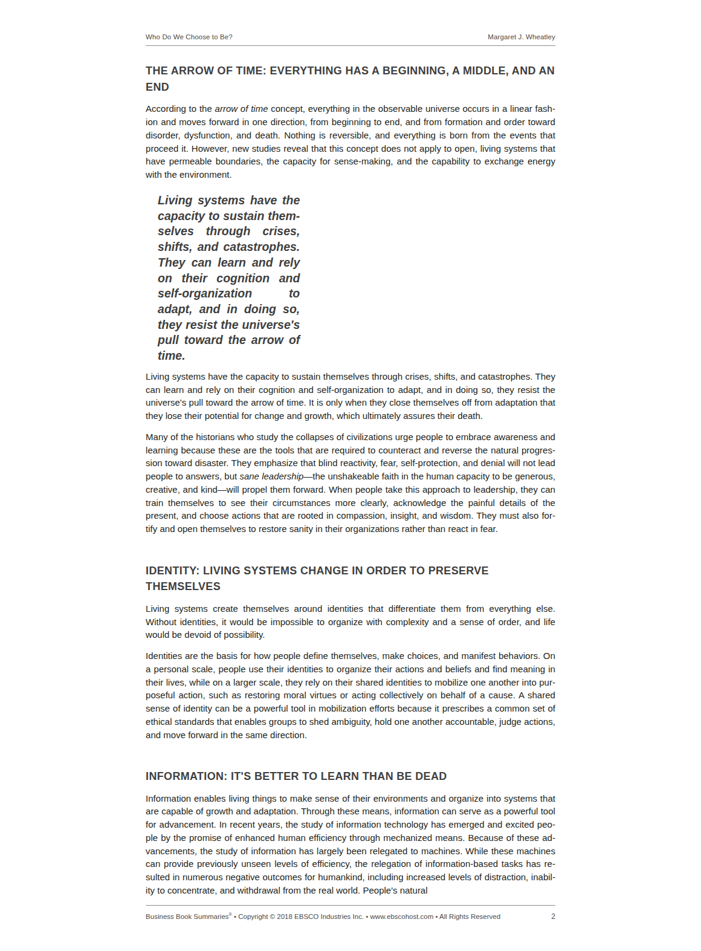Who Do We Choose to Be? Margaret J. Wheatley
The Arrow of Time: Everything Has a Beginning, a Middle, and an End
According to the arrow of time concept, everything in the observable universe occurs in a linear fashion and moves forward in one direction, from beginning to end, and from formation and order toward disorder, dysfunction, and death. Nothing is reversible, and everything is born from the events that proceed it. However, new studies reveal that this concept does not apply to open, living systems that have permeable boundaries, the capacity for sense-making, and the capability to exchange energy with the environment.
Living systems have the capacity to sustain themselves through crises, shifts, and catastrophes. They can learn and rely on their cognition and self-organization to adapt, and in doing so, they resist the universe's pull toward the arrow of time.
Living systems have the capacity to sustain themselves through crises, shifts, and catastrophes. They can learn and rely on their cognition and self-organization to adapt, and in doing so, they resist the universe's pull toward the arrow of time. It is only when they close themselves off from adaptation that they lose their potential for change and growth, which ultimately assures their death.
Many of the historians who study the collapses of civilizations urge people to embrace awareness and learning because these are the tools that are required to counteract and reverse the natural progression toward disaster. They emphasize that blind reactivity, fear, self-protection, and denial will not lead people to answers, but sane leadership—the unshakeable faith in the human capacity to be generous, creative, and kind—will propel them forward. When people take this approach to leadership, they can train themselves to see their circumstances more clearly, acknowledge the painful details of the present, and choose actions that are rooted in compassion, insight, and wisdom. They must also fortify and open themselves to restore sanity in their organizations rather than react in fear.
Identity: Living Systems Change in Order to Preserve Themselves
Living systems create themselves around identities that differentiate them from everything else. Without identities, it would be impossible to organize with complexity and a sense of order, and life would be devoid of possibility.
Identities are the basis for how people define themselves, make choices, and manifest behaviors. On a personal scale, people use their identities to organize their actions and beliefs and find meaning in their lives, while on a larger scale, they rely on their shared identities to mobilize one another into purposeful action, such as restoring moral virtues or acting collectively on behalf of a cause. A shared sense of identity can be a powerful tool in mobilization efforts because it prescribes a common set of ethical standards that enables groups to shed ambiguity, hold one another accountable, judge actions, and move forward in the same direction.
Information: It's Better to Learn than Be Dead
Information enables living things to make sense of their environments and organize into systems that are capable of growth and adaptation. Through these means, information can serve as a powerful tool for advancement. In recent years, the study of information technology has emerged and excited people by the promise of enhanced human efficiency through mechanized means. Because of these advancements, the study of information has largely been relegated to machines. While these machines can provide previously unseen levels of efficiency, the relegation of information-based tasks has resulted in numerous negative outcomes for humankind, including increased levels of distraction, inability to concentrate, and withdrawal from the real world. People's natural
Business Book Summaries® • Copyright © 2018 EBSCO Industries Inc. • www.ebscohost.com • All Rights Reserved 2